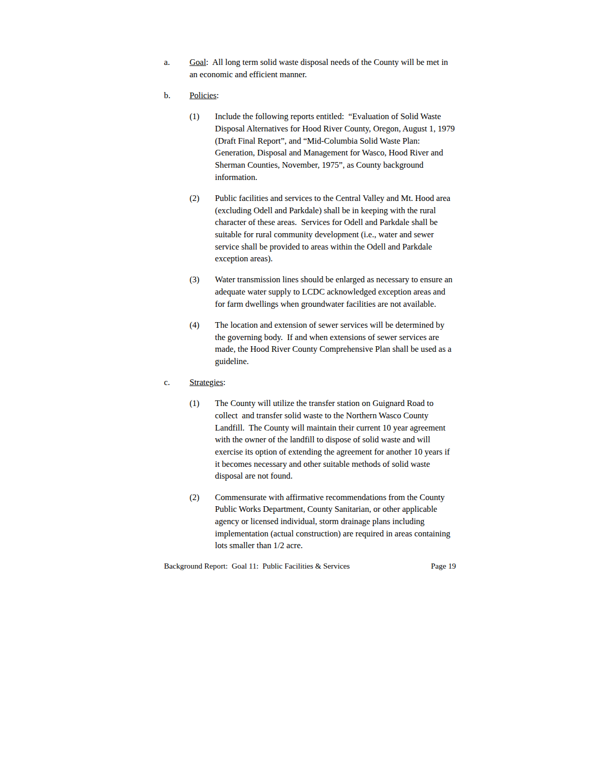a.
Goal: All long term solid waste disposal needs of the County will be met in an economic and efficient manner.
b.
Policies:
(1)
Include the following reports entitled: “Evaluation of Solid Waste Disposal Alternatives for Hood River County, Oregon, August 1, 1979 (Draft Final Report”, and “Mid-Columbia Solid Waste Plan: Generation, Disposal and Management for Wasco, Hood River and Sherman Counties, November, 1975”, as County background information.
(2)
Public facilities and services to the Central Valley and Mt. Hood area (excluding Odell and Parkdale) shall be in keeping with the rural character of these areas. Services for Odell and Parkdale shall be suitable for rural community development (i.e., water and sewer service shall be provided to areas within the Odell and Parkdale exception areas).
(3)
Water transmission lines should be enlarged as necessary to ensure an adequate water supply to LCDC acknowledged exception areas and for farm dwellings when groundwater facilities are not available.
(4)
The location and extension of sewer services will be determined by the governing body. If and when extensions of sewer services are made, the Hood River County Comprehensive Plan shall be used as a guideline.
c.
Strategies:
(1)
The County will utilize the transfer station on Guignard Road to collect and transfer solid waste to the Northern Wasco County Landfill. The County will maintain their current 10 year agreement with the owner of the landfill to dispose of solid waste and will exercise its option of extending the agreement for another 10 years if it becomes necessary and other suitable methods of solid waste disposal are not found.
(2)
Commensurate with affirmative recommendations from the County Public Works Department, County Sanitarian, or other applicable agency or licensed individual, storm drainage plans including implementation (actual construction) are required in areas containing lots smaller than 1/2 acre.
Background Report: Goal 11: Public Facilities & Services
Page 19